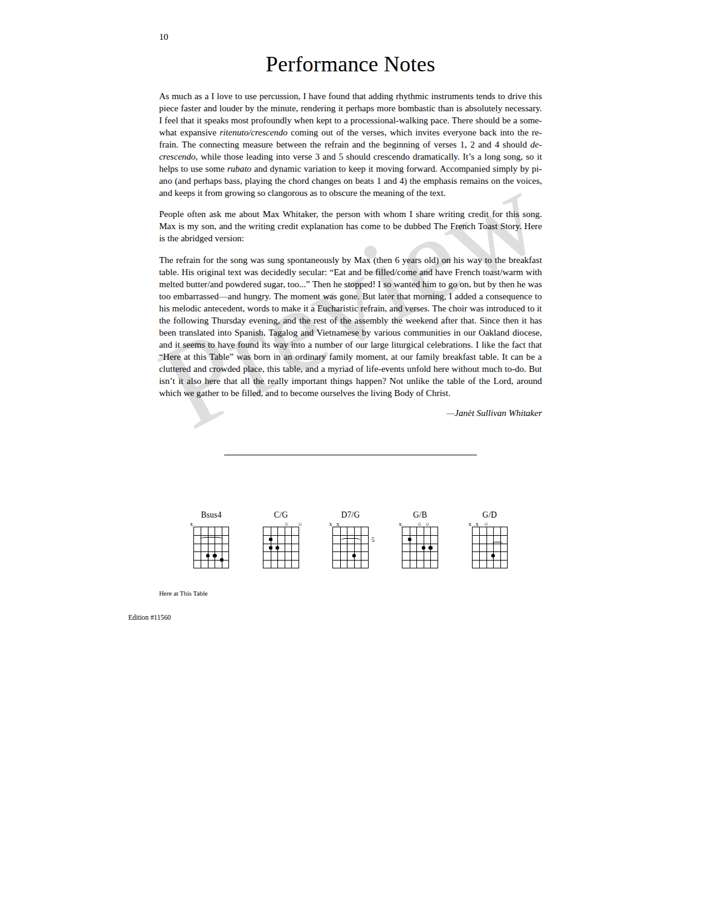10
Performance Notes
As much as a I love to use percussion, I have found that adding rhythmic instruments tends to drive this piece faster and louder by the minute, rendering it perhaps more bombastic than is absolutely necessary. I feel that it speaks most profoundly when kept to a processional-walking pace. There should be a somewhat expansive ritenuto/crescendo coming out of the verses, which invites everyone back into the refrain. The connecting measure between the refrain and the beginning of verses 1, 2 and 4 should decrescendo, while those leading into verse 3 and 5 should crescendo dramatically. It’s a long song, so it helps to use some rubato and dynamic variation to keep it moving forward. Accompanied simply by piano (and perhaps bass, playing the chord changes on beats 1 and 4) the emphasis remains on the voices, and keeps it from growing so clangorous as to obscure the meaning of the text.
People often ask me about Max Whitaker, the person with whom I share writing credit for this song. Max is my son, and the writing credit explanation has come to be dubbed The French Toast Story. Here is the abridged version:
The refrain for the song was sung spontaneously by Max (then 6 years old) on his way to the breakfast table. His original text was decidedly secular: “Eat and be filled/come and have French toast/warm with melted butter/and powdered sugar, too...” Then he stopped! I so wanted him to go on, but by then he was too embarrassed—and hungry. The moment was gone. But later that morning, I added a consequence to his melodic antecedent, words to make it a Eucharistic refrain, and verses. The choir was introduced to it the following Thursday evening, and the rest of the assembly the weekend after that. Since then it has been translated into Spanish, Tagalog and Vietnamese by various communities in our Oakland diocese, and it seems to have found its way into a number of our large liturgical celebrations. I like the fact that “Here at this Table” was born in an ordinary family moment, at our family breakfast table. It can be a cluttered and crowded place, this table, and a myriad of life-events unfold here without much to-do. But isn’t it also here that all the really important things happen? Not unlike the table of the Lord, around which we gather to be filled, and to become ourselves the living Body of Christ.
—Janèt Sullivan Whitaker
Bsus4
x
C/G
○ ○
D7/G
x x
5
G/B
x ○ ○
G/D
x x ○
Here at This Table
Edition #11560
Preview